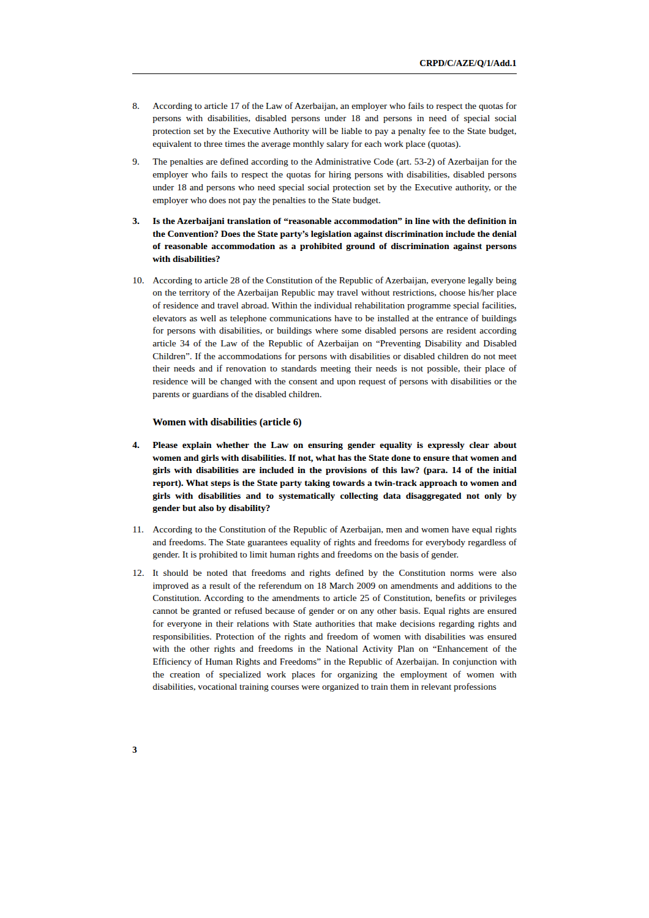CRPD/C/AZE/Q/1/Add.1
8.
According to article 17 of the Law of Azerbaijan, an employer who fails to respect the quotas for persons with disabilities, disabled persons under 18 and persons in need of special social protection set by the Executive Authority will be liable to pay a penalty fee to the State budget, equivalent to three times the average monthly salary for each work place (quotas).
9.
The penalties are defined according to the Administrative Code (art. 53-2) of Azerbaijan for the employer who fails to respect the quotas for hiring persons with disabilities, disabled persons under 18 and persons who need special social protection set by the Executive authority, or the employer who does not pay the penalties to the State budget.
3.
Is the Azerbaijani translation of “reasonable accommodation” in line with the definition in the Convention? Does the State party’s legislation against discrimination include the denial of reasonable accommodation as a prohibited ground of discrimination against persons with disabilities?
10.
According to article 28 of the Constitution of the Republic of Azerbaijan, everyone legally being on the territory of the Azerbaijan Republic may travel without restrictions, choose his/her place of residence and travel abroad. Within the individual rehabilitation programme special facilities, elevators as well as telephone communications have to be installed at the entrance of buildings for persons with disabilities, or buildings where some disabled persons are resident according article 34 of the Law of the Republic of Azerbaijan on “Preventing Disability and Disabled Children”. If the accommodations for persons with disabilities or disabled children do not meet their needs and if renovation to standards meeting their needs is not possible, their place of residence will be changed with the consent and upon request of persons with disabilities or the parents or guardians of the disabled children.
Women with disabilities (article 6)
4.
Please explain whether the Law on ensuring gender equality is expressly clear about women and girls with disabilities. If not, what has the State done to ensure that women and girls with disabilities are included in the provisions of this law? (para. 14 of the initial report). What steps is the State party taking towards a twin-track approach to women and girls with disabilities and to systematically collecting data disaggregated not only by gender but also by disability?
11.
According to the Constitution of the Republic of Azerbaijan, men and women have equal rights and freedoms. The State guarantees equality of rights and freedoms for everybody regardless of gender. It is prohibited to limit human rights and freedoms on the basis of gender.
12.
It should be noted that freedoms and rights defined by the Constitution norms were also improved as a result of the referendum on 18 March 2009 on amendments and additions to the Constitution. According to the amendments to article 25 of Constitution, benefits or privileges cannot be granted or refused because of gender or on any other basis. Equal rights are ensured for everyone in their relations with State authorities that make decisions regarding rights and responsibilities. Protection of the rights and freedom of women with disabilities was ensured with the other rights and freedoms in the National Activity Plan on “Enhancement of the Efficiency of Human Rights and Freedoms” in the Republic of Azerbaijan. In conjunction with the creation of specialized work places for organizing the employment of women with disabilities, vocational training courses were organized to train them in relevant professions
3